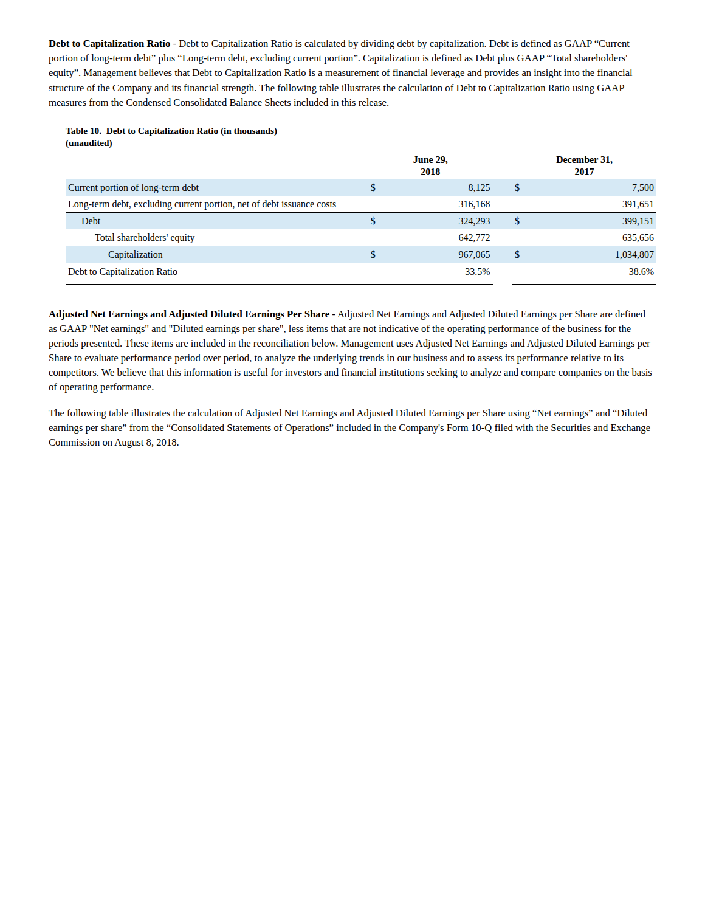Debt to Capitalization Ratio - Debt to Capitalization Ratio is calculated by dividing debt by capitalization. Debt is defined as GAAP “Current portion of long-term debt” plus “Long-term debt, excluding current portion”. Capitalization is defined as Debt plus GAAP “Total shareholders' equity”. Management believes that Debt to Capitalization Ratio is a measurement of financial leverage and provides an insight into the financial structure of the Company and its financial strength. The following table illustrates the calculation of Debt to Capitalization Ratio using GAAP measures from the Condensed Consolidated Balance Sheets included in this release.
Table 10. Debt to Capitalization Ratio (in thousands)
(unaudited)
| | June 29, 2018 | | December 31, 2017 |
| Current portion of long-term debt | $ | 8,125 | | $ | 7,500 |
| Long-term debt, excluding current portion, net of debt issuance costs | | 316,168 | | | 391,651 |
| Debt | $ | 324,293 | | $ | 399,151 |
| Total shareholders' equity | | 642,772 | | | 635,656 |
| Capitalization | $ | 967,065 | | $ | 1,034,807 |
| Debt to Capitalization Ratio | | 33.5% | | | 38.6% |
Adjusted Net Earnings and Adjusted Diluted Earnings Per Share - Adjusted Net Earnings and Adjusted Diluted Earnings per Share are defined as GAAP "Net earnings" and "Diluted earnings per share", less items that are not indicative of the operating performance of the business for the periods presented. These items are included in the reconciliation below. Management uses Adjusted Net Earnings and Adjusted Diluted Earnings per Share to evaluate performance period over period, to analyze the underlying trends in our business and to assess its performance relative to its competitors. We believe that this information is useful for investors and financial institutions seeking to analyze and compare companies on the basis of operating performance.
The following table illustrates the calculation of Adjusted Net Earnings and Adjusted Diluted Earnings per Share using “Net earnings” and “Diluted earnings per share” from the “Consolidated Statements of Operations” included in the Company's Form 10-Q filed with the Securities and Exchange Commission on August 8, 2018.